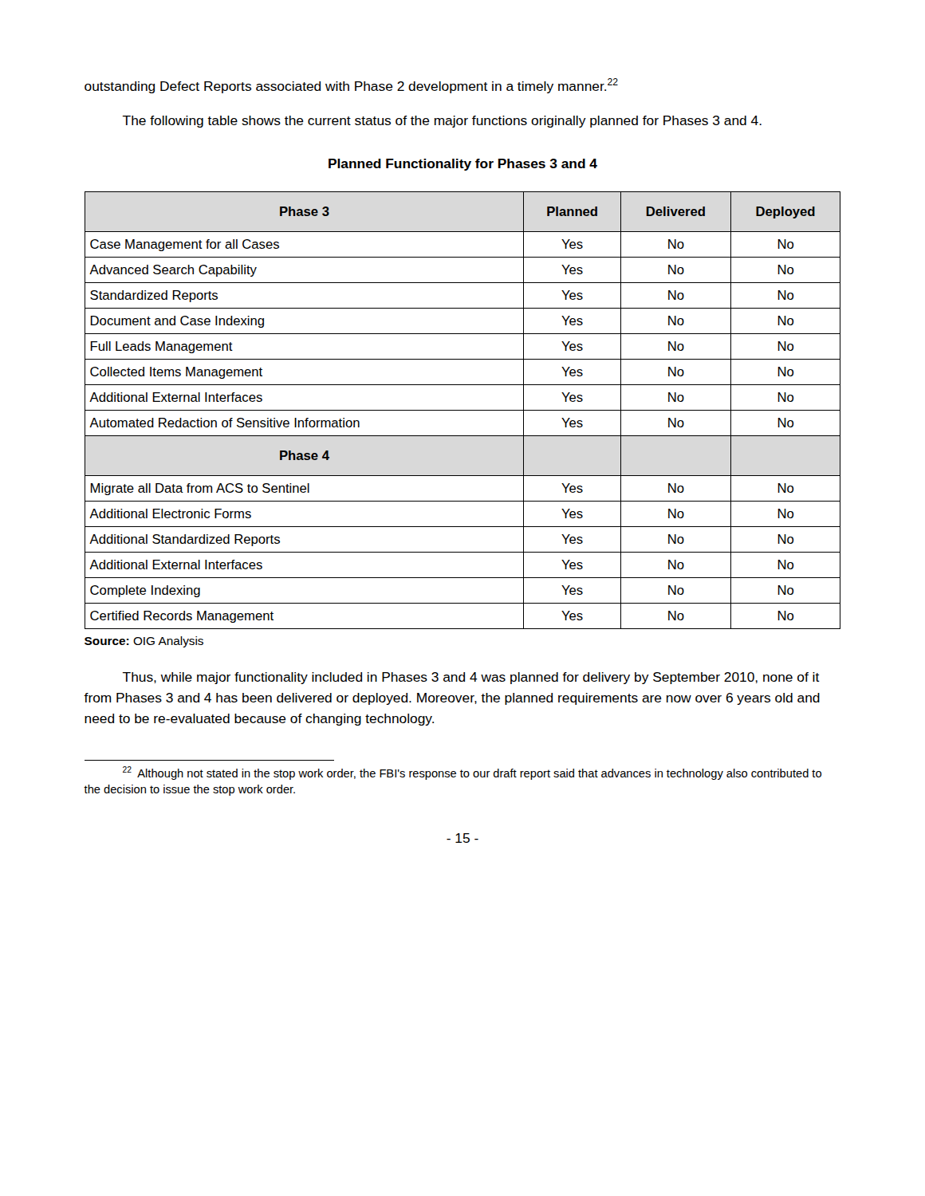outstanding Defect Reports associated with Phase 2 development in a timely manner.22
The following table shows the current status of the major functions originally planned for Phases 3 and 4.
Planned Functionality for Phases 3 and 4
| Phase 3 | Planned | Delivered | Deployed |
| --- | --- | --- | --- |
| Case Management for all Cases | Yes | No | No |
| Advanced Search Capability | Yes | No | No |
| Standardized Reports | Yes | No | No |
| Document and Case Indexing | Yes | No | No |
| Full Leads Management | Yes | No | No |
| Collected Items Management | Yes | No | No |
| Additional External Interfaces | Yes | No | No |
| Automated Redaction of Sensitive Information | Yes | No | No |
| Phase 4 | | | |
| Migrate all Data from ACS to Sentinel | Yes | No | No |
| Additional Electronic Forms | Yes | No | No |
| Additional Standardized Reports | Yes | No | No |
| Additional External Interfaces | Yes | No | No |
| Complete Indexing | Yes | No | No |
| Certified Records Management | Yes | No | No |
Source: OIG Analysis
Thus, while major functionality included in Phases 3 and 4 was planned for delivery by September 2010, none of it from Phases 3 and 4 has been delivered or deployed. Moreover, the planned requirements are now over 6 years old and need to be re-evaluated because of changing technology.
22 Although not stated in the stop work order, the FBI's response to our draft report said that advances in technology also contributed to the decision to issue the stop work order.
- 15 -